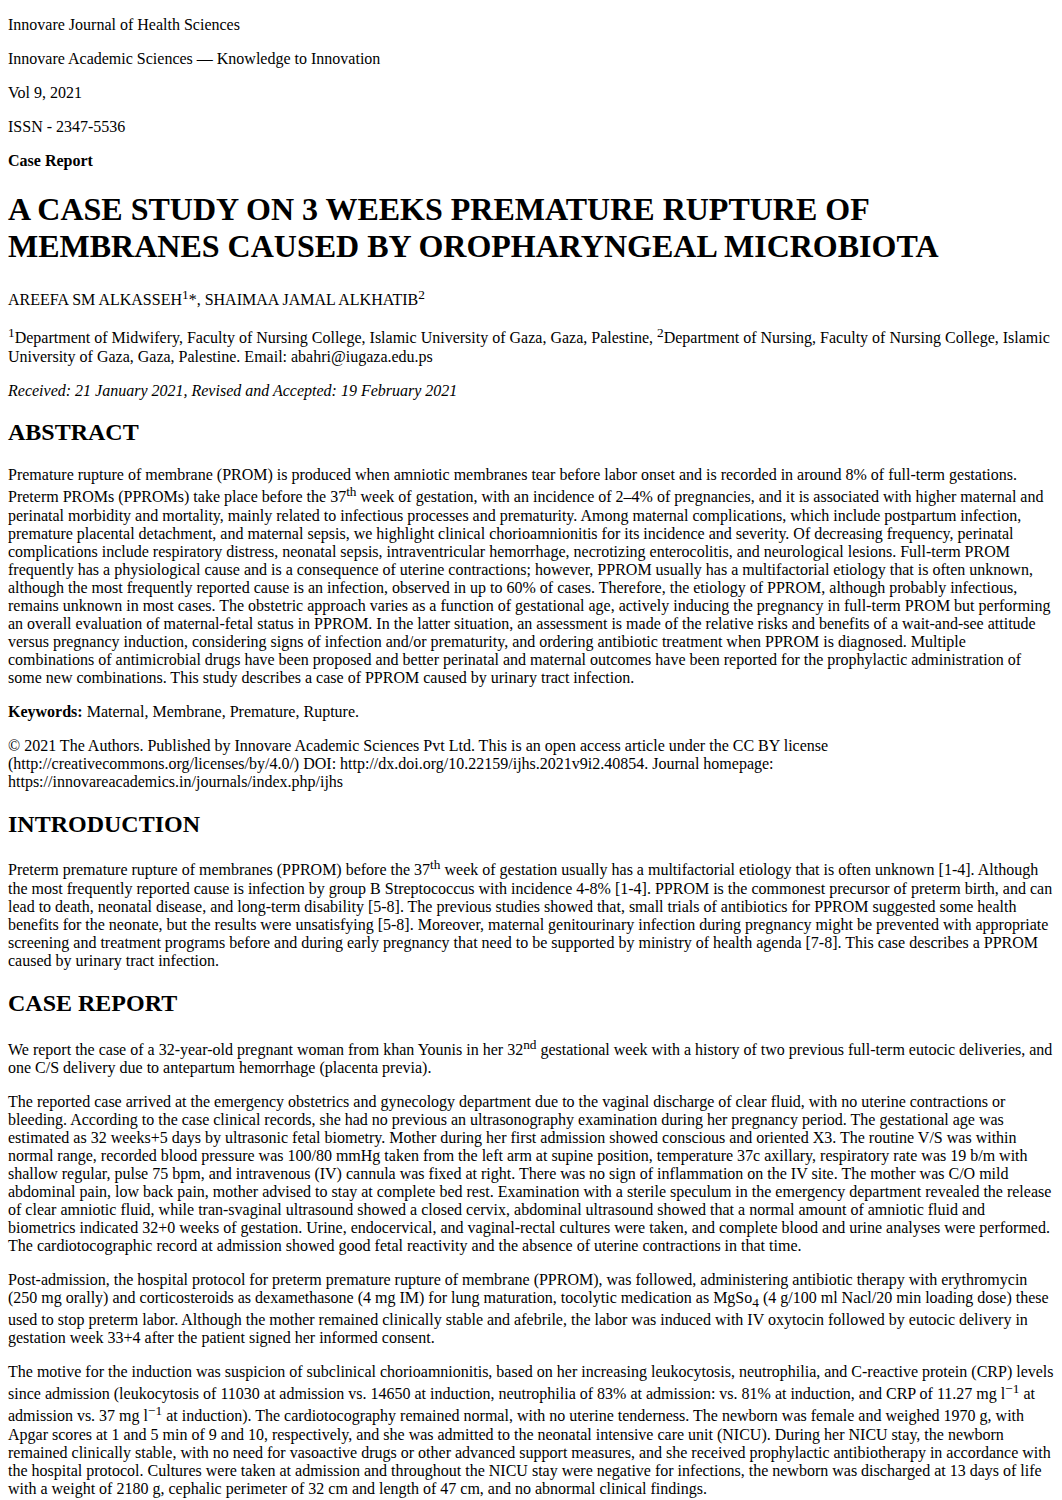Innovare Journal of Health Sciences
Innovare Academic Sciences — Knowledge to Innovation
Vol 9, 2021
ISSN - 2347-5536
Case Report
A CASE STUDY ON 3 WEEKS PREMATURE RUPTURE OF MEMBRANES CAUSED BY OROPHARYNGEAL MICROBIOTA
AREEFA SM ALKASSEH1*, SHAIMAA JAMAL ALKHATIB2
1Department of Midwifery, Faculty of Nursing College, Islamic University of Gaza, Gaza, Palestine, 2Department of Nursing, Faculty of Nursing College, Islamic University of Gaza, Gaza, Palestine. Email: abahri@iugaza.edu.ps
Received: 21 January 2021, Revised and Accepted: 19 February 2021
ABSTRACT
Premature rupture of membrane (PROM) is produced when amniotic membranes tear before labor onset and is recorded in around 8% of full-term gestations. Preterm PROMs (PPROMs) take place before the 37th week of gestation, with an incidence of 2–4% of pregnancies, and it is associated with higher maternal and perinatal morbidity and mortality, mainly related to infectious processes and prematurity. Among maternal complications, which include postpartum infection, premature placental detachment, and maternal sepsis, we highlight clinical chorioamnionitis for its incidence and severity. Of decreasing frequency, perinatal complications include respiratory distress, neonatal sepsis, intraventricular hemorrhage, necrotizing enterocolitis, and neurological lesions. Full-term PROM frequently has a physiological cause and is a consequence of uterine contractions; however, PPROM usually has a multifactorial etiology that is often unknown, although the most frequently reported cause is an infection, observed in up to 60% of cases. Therefore, the etiology of PPROM, although probably infectious, remains unknown in most cases. The obstetric approach varies as a function of gestational age, actively inducing the pregnancy in full-term PROM but performing an overall evaluation of maternal-fetal status in PPROM. In the latter situation, an assessment is made of the relative risks and benefits of a wait-and-see attitude versus pregnancy induction, considering signs of infection and/or prematurity, and ordering antibiotic treatment when PPROM is diagnosed. Multiple combinations of antimicrobial drugs have been proposed and better perinatal and maternal outcomes have been reported for the prophylactic administration of some new combinations. This study describes a case of PPROM caused by urinary tract infection.
Keywords: Maternal, Membrane, Premature, Rupture.
© 2021 The Authors. Published by Innovare Academic Sciences Pvt Ltd. This is an open access article under the CC BY license (http://creativecommons.org/licenses/by/4.0/) DOI: http://dx.doi.org/10.22159/ijhs.2021v9i2.40854. Journal homepage: https://innovareacademics.in/journals/index.php/ijhs
INTRODUCTION
Preterm premature rupture of membranes (PPROM) before the 37th week of gestation usually has a multifactorial etiology that is often unknown [1-4]. Although the most frequently reported cause is infection by group B Streptococcus with incidence 4-8% [1-4]. PPROM is the commonest precursor of preterm birth, and can lead to death, neonatal disease, and long-term disability [5-8]. The previous studies showed that, small trials of antibiotics for PPROM suggested some health benefits for the neonate, but the results were unsatisfying [5-8]. Moreover, maternal genitourinary infection during pregnancy might be prevented with appropriate screening and treatment programs before and during early pregnancy that need to be supported by ministry of health agenda [7-8]. This case describes a PPROM caused by urinary tract infection.
CASE REPORT
We report the case of a 32-year-old pregnant woman from khan Younis in her 32nd gestational week with a history of two previous full-term eutocic deliveries, and one C/S delivery due to antepartum hemorrhage (placenta previa).
The reported case arrived at the emergency obstetrics and gynecology department due to the vaginal discharge of clear fluid, with no uterine contractions or bleeding. According to the case clinical records, she had no previous an ultrasonography examination during her pregnancy period. The gestational age was estimated as 32 weeks+5 days by ultrasonic fetal biometry. Mother during her first admission showed conscious and oriented X3. The routine V/S was within normal range, recorded blood pressure was 100/80 mmHg taken from the left arm at supine position, temperature 37c axillary, respiratory rate was 19 b/m with shallow regular, pulse 75 bpm, and intravenous (IV) cannula was fixed at right. There was no sign of inflammation on the IV site. The mother was C/O mild abdominal pain, low back pain, mother advised to stay at complete bed rest. Examination with a sterile speculum in the emergency department revealed the release of clear amniotic fluid, while tran-svaginal ultrasound showed a closed cervix, abdominal ultrasound showed that a normal amount of amniotic fluid and biometrics indicated 32+0 weeks of gestation. Urine, endocervical, and vaginal-rectal cultures were taken, and complete blood and urine analyses were performed. The cardiotocographic record at admission showed good fetal reactivity and the absence of uterine contractions in that time.
Post-admission, the hospital protocol for preterm premature rupture of membrane (PPROM), was followed, administering antibiotic therapy with erythromycin (250 mg orally) and corticosteroids as dexamethasone (4 mg IM) for lung maturation, tocolytic medication as MgSo4 (4 g/100 ml Nacl/20 min loading dose) these used to stop preterm labor. Although the mother remained clinically stable and afebrile, the labor was induced with IV oxytocin followed by eutocic delivery in gestation week 33+4 after the patient signed her informed consent.
The motive for the induction was suspicion of subclinical chorioamnionitis, based on her increasing leukocytosis, neutrophilia, and C-reactive protein (CRP) levels since admission (leukocytosis of 11030 at admission vs. 14650 at induction, neutrophilia of 83% at admission: vs. 81% at induction, and CRP of 11.27 mg l−1 at admission vs. 37 mg l−1 at induction). The cardiotocography remained normal, with no uterine tenderness. The newborn was female and weighed 1970 g, with Apgar scores at 1 and 5 min of 9 and 10, respectively, and she was admitted to the neonatal intensive care unit (NICU). During her NICU stay, the newborn remained clinically stable, with no need for vasoactive drugs or other advanced support measures, and she received prophylactic antibiotherapy in accordance with the hospital protocol. Cultures were taken at admission and throughout the NICU stay were negative for infections, the newborn was discharged at 13 days of life with a weight of 2180 g, cephalic perimeter of 32 cm and length of 47 cm, and no abnormal clinical findings.